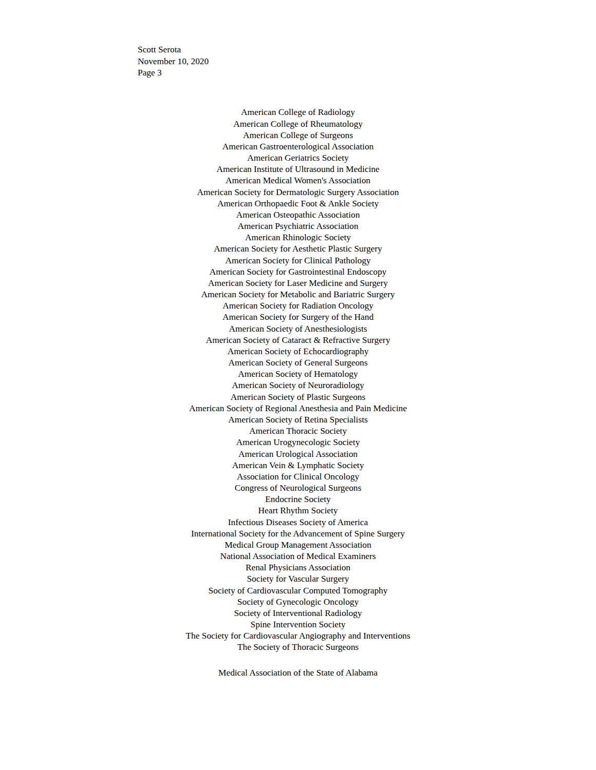Scott Serota
November 10, 2020
Page 3
American College of Radiology
American College of Rheumatology
American College of Surgeons
American Gastroenterological Association
American Geriatrics Society
American Institute of Ultrasound in Medicine
American Medical Women's Association
American Society for Dermatologic Surgery Association
American Orthopaedic Foot & Ankle Society
American Osteopathic Association
American Psychiatric Association
American Rhinologic Society
American Society for Aesthetic Plastic Surgery
American Society for Clinical Pathology
American Society for Gastrointestinal Endoscopy
American Society for Laser Medicine and Surgery
American Society for Metabolic and Bariatric Surgery
American Society for Radiation Oncology
American Society for Surgery of the Hand
American Society of Anesthesiologists
American Society of Cataract & Refractive Surgery
American Society of Echocardiography
American Society of General Surgeons
American Society of Hematology
American Society of Neuroradiology
American Society of Plastic Surgeons
American Society of Regional Anesthesia and Pain Medicine
American Society of Retina Specialists
American Thoracic Society
American Urogynecologic Society
American Urological Association
American Vein & Lymphatic Society
Association for Clinical Oncology
Congress of Neurological Surgeons
Endocrine Society
Heart Rhythm Society
Infectious Diseases Society of America
International Society for the Advancement of Spine Surgery
Medical Group Management Association
National Association of Medical Examiners
Renal Physicians Association
Society for Vascular Surgery
Society of Cardiovascular Computed Tomography
Society of Gynecologic Oncology
Society of Interventional Radiology
Spine Intervention Society
The Society for Cardiovascular Angiography and Interventions
The Society of Thoracic Surgeons
Medical Association of the State of Alabama